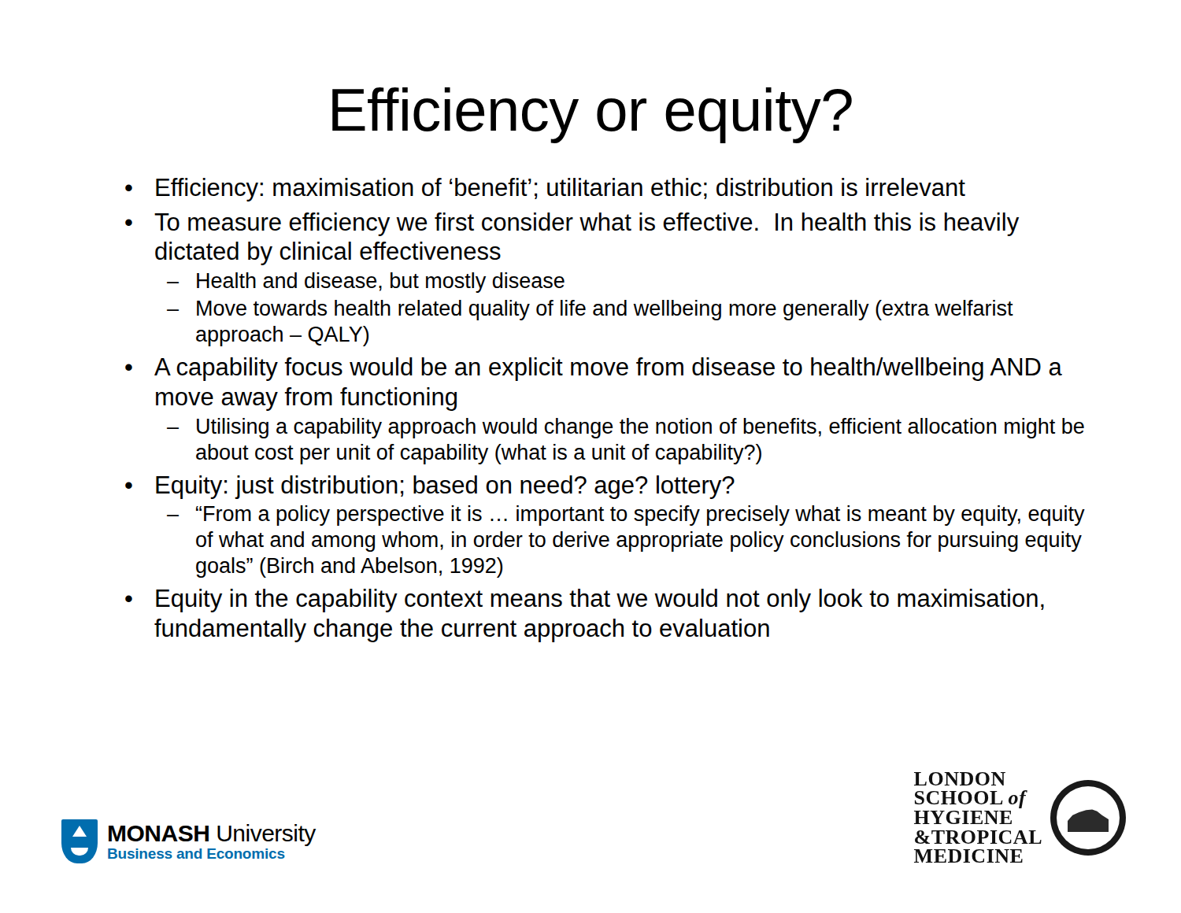Efficiency or equity?
Efficiency: maximisation of ‘benefit’; utilitarian ethic; distribution is irrelevant
To measure efficiency we first consider what is effective. In health this is heavily dictated by clinical effectiveness
Health and disease, but mostly disease
Move towards health related quality of life and wellbeing more generally (extra welfarist approach – QALY)
A capability focus would be an explicit move from disease to health/wellbeing AND a move away from functioning
Utilising a capability approach would change the notion of benefits, efficient allocation might be about cost per unit of capability (what is a unit of capability?)
Equity: just distribution; based on need? age? lottery?
“From a policy perspective it is … important to specify precisely what is meant by equity, equity of what and among whom, in order to derive appropriate policy conclusions for pursuing equity goals” (Birch and Abelson, 1992)
Equity in the capability context means that we would not only look to maximisation, fundamentally change the current approach to evaluation
MONASH University
Business and Economics
LONDON
SCHOOL of
HYGIENE
&TROPICAL
MEDICINE